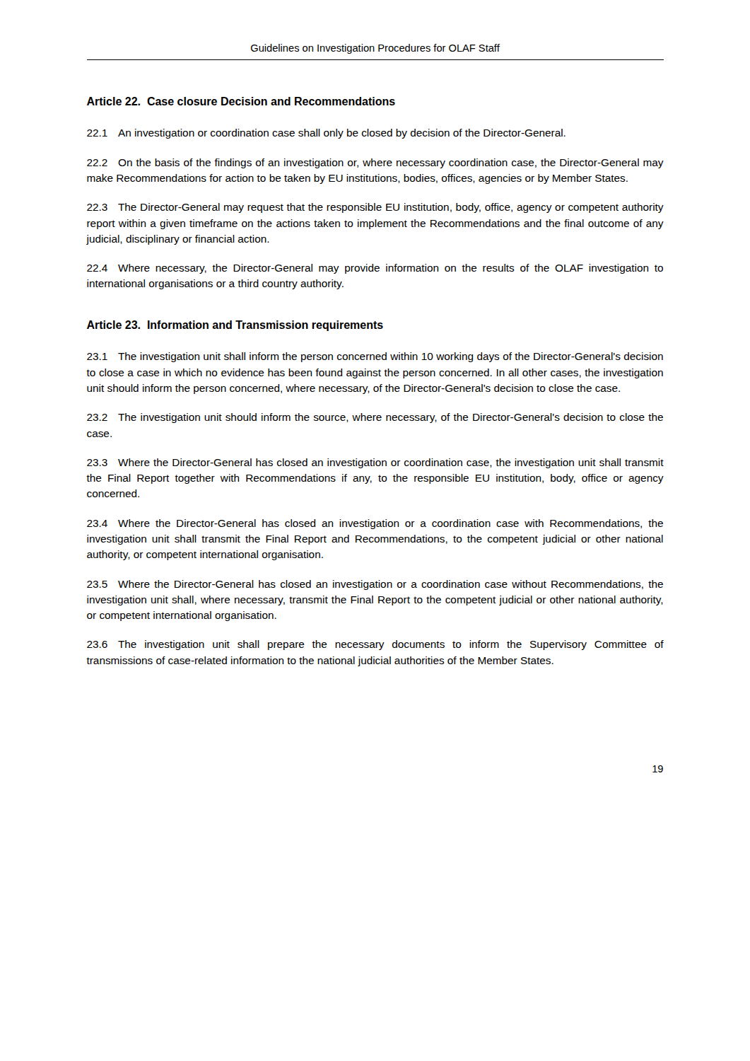Guidelines on Investigation Procedures for OLAF Staff
Article 22. Case closure Decision and Recommendations
22.1 An investigation or coordination case shall only be closed by decision of the Director-General.
22.2 On the basis of the findings of an investigation or, where necessary coordination case, the Director-General may make Recommendations for action to be taken by EU institutions, bodies, offices, agencies or by Member States.
22.3 The Director-General may request that the responsible EU institution, body, office, agency or competent authority report within a given timeframe on the actions taken to implement the Recommendations and the final outcome of any judicial, disciplinary or financial action.
22.4 Where necessary, the Director-General may provide information on the results of the OLAF investigation to international organisations or a third country authority.
Article 23. Information and Transmission requirements
23.1 The investigation unit shall inform the person concerned within 10 working days of the Director-General's decision to close a case in which no evidence has been found against the person concerned. In all other cases, the investigation unit should inform the person concerned, where necessary, of the Director-General's decision to close the case.
23.2 The investigation unit should inform the source, where necessary, of the Director-General's decision to close the case.
23.3 Where the Director-General has closed an investigation or coordination case, the investigation unit shall transmit the Final Report together with Recommendations if any, to the responsible EU institution, body, office or agency concerned.
23.4 Where the Director-General has closed an investigation or a coordination case with Recommendations, the investigation unit shall transmit the Final Report and Recommendations, to the competent judicial or other national authority, or competent international organisation.
23.5 Where the Director-General has closed an investigation or a coordination case without Recommendations, the investigation unit shall, where necessary, transmit the Final Report to the competent judicial or other national authority, or competent international organisation.
23.6 The investigation unit shall prepare the necessary documents to inform the Supervisory Committee of transmissions of case-related information to the national judicial authorities of the Member States.
19